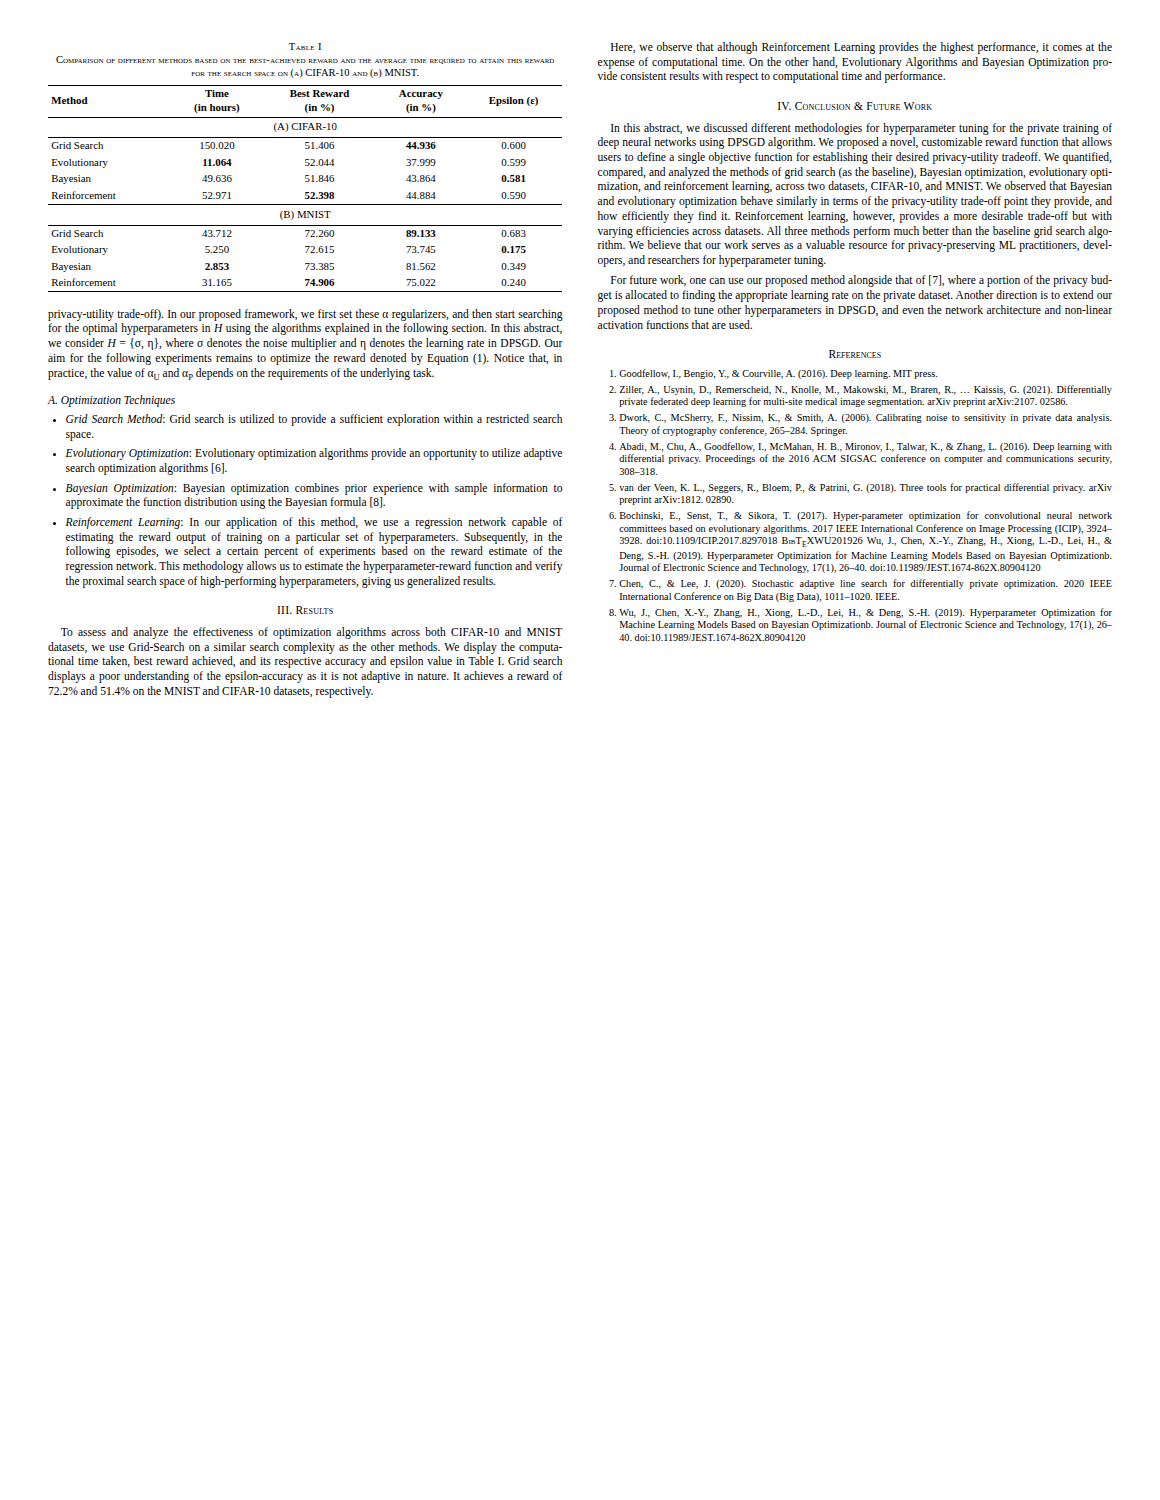Table I Comparison of different methods based on the best-achieved reward and the average time required to attain this reward for the search space on (a) CIFAR-10 and (b) MNIST.
| Method | Time (in hours) | Best Reward (in %) | Accuracy (in %) | Epsilon (ε) |
| --- | --- | --- | --- | --- |
| (A) CIFAR-10 |
| Grid Search | 150.020 | 51.406 | 44.936 | 0.600 |
| Evolutionary | 11.064 | 52.044 | 37.999 | 0.599 |
| Bayesian | 49.636 | 51.846 | 43.864 | 0.581 |
| Reinforcement | 52.971 | 52.398 | 44.884 | 0.590 |
| (B) MNIST |
| Grid Search | 43.712 | 72.260 | 89.133 | 0.683 |
| Evolutionary | 5.250 | 72.615 | 73.745 | 0.175 |
| Bayesian | 2.853 | 73.385 | 81.562 | 0.349 |
| Reinforcement | 31.165 | 74.906 | 75.022 | 0.240 |
privacy-utility trade-off). In our proposed framework, we first set these α regularizers, and then start searching for the optimal hyperparameters in H using the algorithms explained in the following section. In this abstract, we consider H = {σ, η}, where σ denotes the noise multiplier and η denotes the learning rate in DPSGD. Our aim for the following experiments remains to optimize the reward denoted by Equation (1). Notice that, in practice, the value of αU and αP depends on the requirements of the underlying task.
A. Optimization Techniques
Grid Search Method: Grid search is utilized to provide a sufficient exploration within a restricted search space.
Evolutionary Optimization: Evolutionary optimization algorithms provide an opportunity to utilize adaptive search optimization algorithms [6].
Bayesian Optimization: Bayesian optimization combines prior experience with sample information to approximate the function distribution using the Bayesian formula [8].
Reinforcement Learning: In our application of this method, we use a regression network capable of estimating the reward output of training on a particular set of hyperparameters. Subsequently, in the following episodes, we select a certain percent of experiments based on the reward estimate of the regression network. This methodology allows us to estimate the hyperparameter-reward function and verify the proximal search space of high-performing hyperparameters, giving us generalized results.
III. Results
To assess and analyze the effectiveness of optimization algorithms across both CIFAR-10 and MNIST datasets, we use Grid-Search on a similar search complexity as the other methods. We display the computational time taken, best reward achieved, and its respective accuracy and epsilon value in Table I. Grid search displays a poor understanding of the epsilon-accuracy as it is not adaptive in nature. It achieves a reward of 72.2% and 51.4% on the MNIST and CIFAR-10 datasets, respectively.
Here, we observe that although Reinforcement Learning provides the highest performance, it comes at the expense of computational time. On the other hand, Evolutionary Algorithms and Bayesian Optimization provide consistent results with respect to computational time and performance.
IV. Conclusion & Future Work
In this abstract, we discussed different methodologies for hyperparameter tuning for the private training of deep neural networks using DPSGD algorithm. We proposed a novel, customizable reward function that allows users to define a single objective function for establishing their desired privacy-utility tradeoff. We quantified, compared, and analyzed the methods of grid search (as the baseline), Bayesian optimization, evolutionary optimization, and reinforcement learning, across two datasets, CIFAR-10, and MNIST. We observed that Bayesian and evolutionary optimization behave similarly in terms of the privacy-utility trade-off point they provide, and how efficiently they find it. Reinforcement learning, however, provides a more desirable trade-off but with varying efficiencies across datasets. All three methods perform much better than the baseline grid search algorithm. We believe that our work serves as a valuable resource for privacy-preserving ML practitioners, developers, and researchers for hyperparameter tuning.
For future work, one can use our proposed method alongside that of [7], where a portion of the privacy budget is allocated to finding the appropriate learning rate on the private dataset. Another direction is to extend our proposed method to tune other hyperparameters in DPSGD, and even the network architecture and non-linear activation functions that are used.
References
Goodfellow, I., Bengio, Y., & Courville, A. (2016). Deep learning. MIT press.
Ziller, A., Usynin, D., Remerscheid, N., Knolle, M., Makowski, M., Braren, R., … Kaissis, G. (2021). Differentially private federated deep learning for multi-site medical image segmentation. arXiv preprint arXiv:2107. 02586.
Dwork, C., McSherry, F., Nissim, K., & Smith, A. (2006). Calibrating noise to sensitivity in private data analysis. Theory of cryptography conference, 265–284. Springer.
Abadi, M., Chu, A., Goodfellow, I., McMahan, H. B., Mironov, I., Talwar, K., & Zhang, L. (2016). Deep learning with differential privacy. Proceedings of the 2016 ACM SIGSAC conference on computer and communications security, 308–318.
van der Veen, K. L., Seggers, R., Bloem, P., & Patrini, G. (2018). Three tools for practical differential privacy. arXiv preprint arXiv:1812. 02890.
Bochinski, E., Senst, T., & Sikora, T. (2017). Hyper-parameter optimization for convolutional neural network committees based on evolutionary algorithms. 2017 IEEE International Conference on Image Processing (ICIP), 3924–3928. doi:10.1109/ICIP.2017.8297018 BibTEXWU201926 Wu, J., Chen, X.-Y., Zhang, H., Xiong, L.-D., Lei, H., & Deng, S.-H. (2019). Hyperparameter Optimization for Machine Learning Models Based on Bayesian Optimizationb. Journal of Electronic Science and Technology, 17(1), 26–40. doi:10.11989/JEST.1674-862X.80904120
Chen, C., & Lee, J. (2020). Stochastic adaptive line search for differentially private optimization. 2020 IEEE International Conference on Big Data (Big Data), 1011–1020. IEEE.
Wu, J., Chen, X.-Y., Zhang, H., Xiong, L.-D., Lei, H., & Deng, S.-H. (2019). Hyperparameter Optimization for Machine Learning Models Based on Bayesian Optimizationb. Journal of Electronic Science and Technology, 17(1), 26–40. doi:10.11989/JEST.1674-862X.80904120